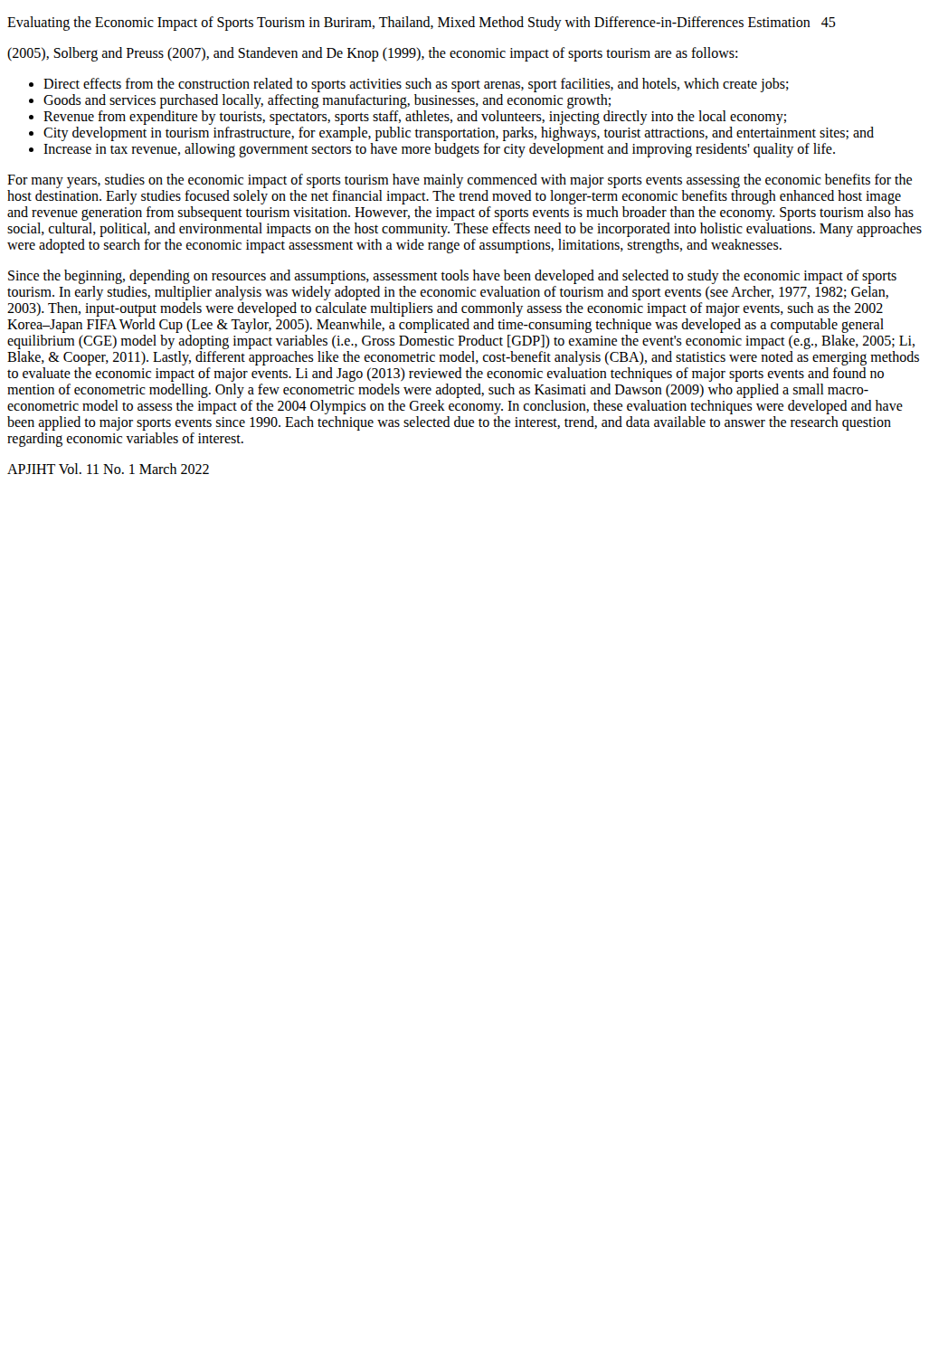Evaluating the Economic Impact of Sports Tourism in Buriram, Thailand, Mixed Method Study with Difference-in-Differences Estimation 45
(2005), Solberg and Preuss (2007), and Standeven and De Knop (1999), the economic impact of sports tourism are as follows:
Direct effects from the construction related to sports activities such as sport arenas, sport facilities, and hotels, which create jobs;
Goods and services purchased locally, affecting manufacturing, businesses, and economic growth;
Revenue from expenditure by tourists, spectators, sports staff, athletes, and volunteers, injecting directly into the local economy;
City development in tourism infrastructure, for example, public transportation, parks, highways, tourist attractions, and entertainment sites; and
Increase in tax revenue, allowing government sectors to have more budgets for city development and improving residents' quality of life.
For many years, studies on the economic impact of sports tourism have mainly commenced with major sports events assessing the economic benefits for the host destination. Early studies focused solely on the net financial impact. The trend moved to longer-term economic benefits through enhanced host image and revenue generation from subsequent tourism visitation. However, the impact of sports events is much broader than the economy. Sports tourism also has social, cultural, political, and environmental impacts on the host community. These effects need to be incorporated into holistic evaluations. Many approaches were adopted to search for the economic impact assessment with a wide range of assumptions, limitations, strengths, and weaknesses.
Since the beginning, depending on resources and assumptions, assessment tools have been developed and selected to study the economic impact of sports tourism. In early studies, multiplier analysis was widely adopted in the economic evaluation of tourism and sport events (see Archer, 1977, 1982; Gelan, 2003). Then, input-output models were developed to calculate multipliers and commonly assess the economic impact of major events, such as the 2002 Korea–Japan FIFA World Cup (Lee & Taylor, 2005). Meanwhile, a complicated and time-consuming technique was developed as a computable general equilibrium (CGE) model by adopting impact variables (i.e., Gross Domestic Product [GDP]) to examine the event's economic impact (e.g., Blake, 2005; Li, Blake, & Cooper, 2011). Lastly, different approaches like the econometric model, cost-benefit analysis (CBA), and statistics were noted as emerging methods to evaluate the economic impact of major events. Li and Jago (2013) reviewed the economic evaluation techniques of major sports events and found no mention of econometric modelling. Only a few econometric models were adopted, such as Kasimati and Dawson (2009) who applied a small macro-econometric model to assess the impact of the 2004 Olympics on the Greek economy. In conclusion, these evaluation techniques were developed and have been applied to major sports events since 1990. Each technique was selected due to the interest, trend, and data available to answer the research question regarding economic variables of interest.
APJIHT Vol. 11 No. 1 March 2022